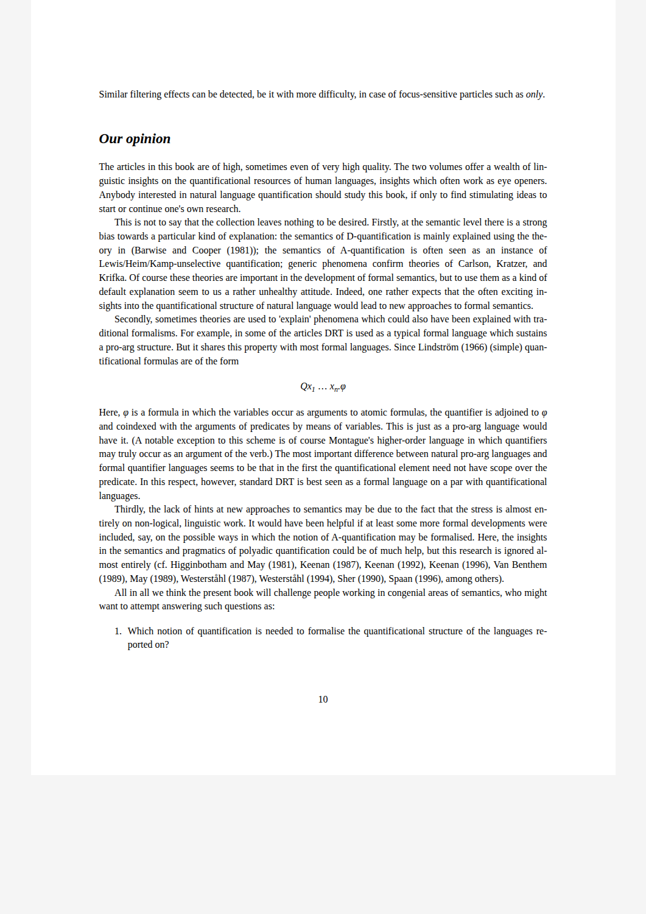Similar filtering effects can be detected, be it with more difficulty, in case of focus-sensitive particles such as only.
Our opinion
The articles in this book are of high, sometimes even of very high quality. The two volumes offer a wealth of linguistic insights on the quantificational resources of human languages, insights which often work as eye openers. Anybody interested in natural language quantification should study this book, if only to find stimulating ideas to start or continue one's own research.
This is not to say that the collection leaves nothing to be desired. Firstly, at the semantic level there is a strong bias towards a particular kind of explanation: the semantics of D-quantification is mainly explained using the theory in (Barwise and Cooper (1981)); the semantics of A-quantification is often seen as an instance of Lewis/Heim/Kamp-unselective quantification; generic phenomena confirm theories of Carlson, Kratzer, and Krifka. Of course these theories are important in the development of formal semantics, but to use them as a kind of default explanation seem to us a rather unhealthy attitude. Indeed, one rather expects that the often exciting insights into the quantificational structure of natural language would lead to new approaches to formal semantics.
Secondly, sometimes theories are used to 'explain' phenomena which could also have been explained with traditional formalisms. For example, in some of the articles DRT is used as a typical formal language which sustains a pro-arg structure. But it shares this property with most formal languages. Since Lindström (1966) (simple) quantificational formulas are of the form
Qx1 … xn.φ
Here, φ is a formula in which the variables occur as arguments to atomic formulas, the quantifier is adjoined to φ and coindexed with the arguments of predicates by means of variables. This is just as a pro-arg language would have it. (A notable exception to this scheme is of course Montague's higher-order language in which quantifiers may truly occur as an argument of the verb.) The most important difference between natural pro-arg languages and formal quantifier languages seems to be that in the first the quantificational element need not have scope over the predicate. In this respect, however, standard DRT is best seen as a formal language on a par with quantificational languages.
Thirdly, the lack of hints at new approaches to semantics may be due to the fact that the stress is almost entirely on non-logical, linguistic work. It would have been helpful if at least some more formal developments were included, say, on the possible ways in which the notion of A-quantification may be formalised. Here, the insights in the semantics and pragmatics of polyadic quantification could be of much help, but this research is ignored almost entirely (cf. Higginbotham and May (1981), Keenan (1987), Keenan (1992), Keenan (1996), Van Benthem (1989), May (1989), Westerståhl (1987), Westerståhl (1994), Sher (1990), Spaan (1996), among others).
All in all we think the present book will challenge people working in congenial areas of semantics, who might want to attempt answering such questions as:
Which notion of quantification is needed to formalise the quantificational structure of the languages reported on?
10